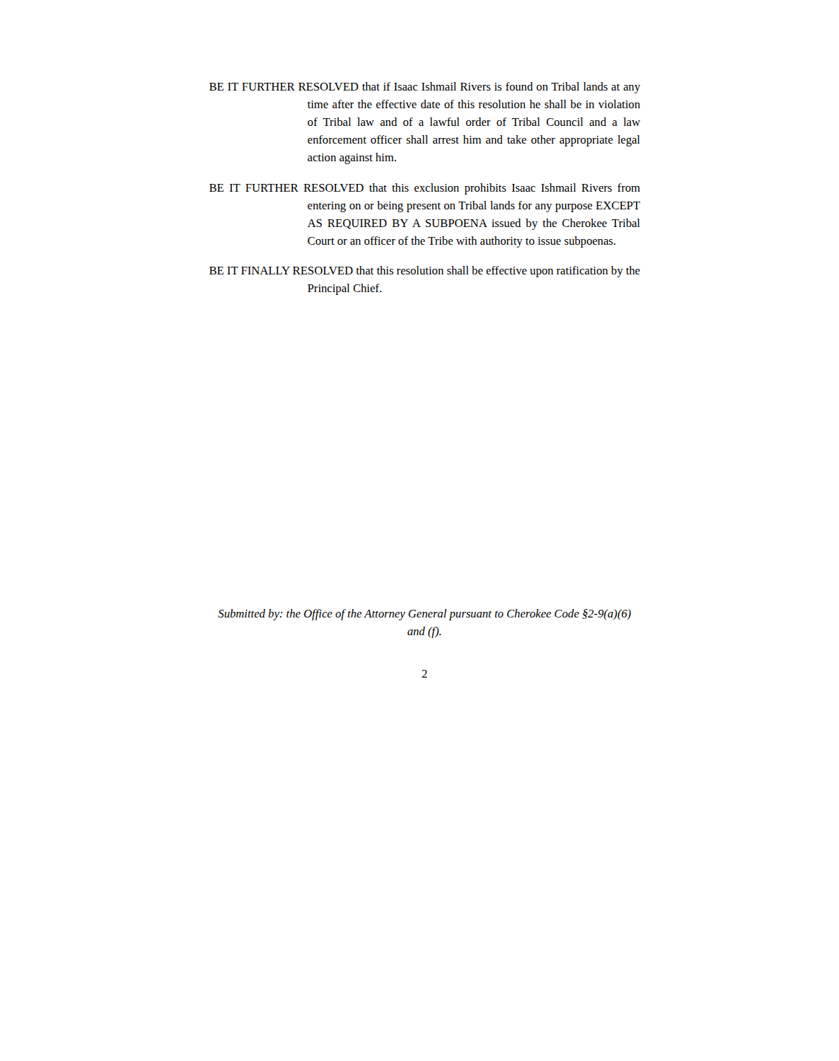BE IT FURTHER RESOLVED that if Isaac Ishmail Rivers is found on Tribal lands at any time after the effective date of this resolution he shall be in violation of Tribal law and of a lawful order of Tribal Council and a law enforcement officer shall arrest him and take other appropriate legal action against him.
BE IT FURTHER RESOLVED that this exclusion prohibits Isaac Ishmail Rivers from entering on or being present on Tribal lands for any purpose EXCEPT AS REQUIRED BY A SUBPOENA issued by the Cherokee Tribal Court or an officer of the Tribe with authority to issue subpoenas.
BE IT FINALLY RESOLVED that this resolution shall be effective upon ratification by the Principal Chief.
Submitted by: the Office of the Attorney General pursuant to Cherokee Code §2-9(a)(6) and (f).
2